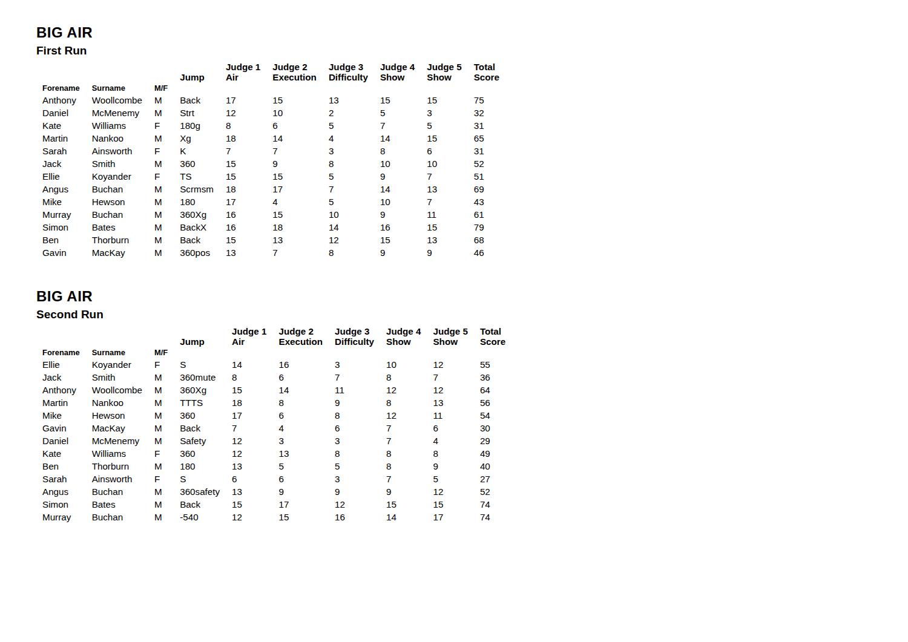BIG AIR
First Run
| | | | Jump | Judge 1 Air | Judge 2 Execution | Judge 3 Difficulty | Judge 4 Show | Judge 5 Show | Total Score |
| --- | --- | --- | --- | --- | --- | --- | --- | --- | --- |
| Forename | Surname | M/F | | | | | | | |
| Anthony | Woollcombe | M | Back | 17 | 15 | 13 | 15 | 15 | 75 |
| Daniel | McMenemy | M | Strt | 12 | 10 | 2 | 5 | 3 | 32 |
| Kate | Williams | F | 180g | 8 | 6 | 5 | 7 | 5 | 31 |
| Martin | Nankoo | M | Xg | 18 | 14 | 4 | 14 | 15 | 65 |
| Sarah | Ainsworth | F | K | 7 | 7 | 3 | 8 | 6 | 31 |
| Jack | Smith | M | 360 | 15 | 9 | 8 | 10 | 10 | 52 |
| Ellie | Koyander | F | TS | 15 | 15 | 5 | 9 | 7 | 51 |
| Angus | Buchan | M | Scrmsm | 18 | 17 | 7 | 14 | 13 | 69 |
| Mike | Hewson | M | 180 | 17 | 4 | 5 | 10 | 7 | 43 |
| Murray | Buchan | M | 360Xg | 16 | 15 | 10 | 9 | 11 | 61 |
| Simon | Bates | M | BackX | 16 | 18 | 14 | 16 | 15 | 79 |
| Ben | Thorburn | M | Back | 15 | 13 | 12 | 15 | 13 | 68 |
| Gavin | MacKay | M | 360pos | 13 | 7 | 8 | 9 | 9 | 46 |
BIG AIR
Second Run
| | | | Jump | Judge 1 Air | Judge 2 Execution | Judge 3 Difficulty | Judge 4 Show | Judge 5 Show | Total Score |
| --- | --- | --- | --- | --- | --- | --- | --- | --- | --- |
| Forename | Surname | M/F | | | | | | | |
| Ellie | Koyander | F | S | 14 | 16 | 3 | 10 | 12 | 55 |
| Jack | Smith | M | 360mute | 8 | 6 | 7 | 8 | 7 | 36 |
| Anthony | Woollcombe | M | 360Xg | 15 | 14 | 11 | 12 | 12 | 64 |
| Martin | Nankoo | M | TTTS | 18 | 8 | 9 | 8 | 13 | 56 |
| Mike | Hewson | M | 360 | 17 | 6 | 8 | 12 | 11 | 54 |
| Gavin | MacKay | M | Back | 7 | 4 | 6 | 7 | 6 | 30 |
| Daniel | McMenemy | M | Safety | 12 | 3 | 3 | 7 | 4 | 29 |
| Kate | Williams | F | 360 | 12 | 13 | 8 | 8 | 8 | 49 |
| Ben | Thorburn | M | 180 | 13 | 5 | 5 | 8 | 9 | 40 |
| Sarah | Ainsworth | F | S | 6 | 6 | 3 | 7 | 5 | 27 |
| Angus | Buchan | M | 360safety | 13 | 9 | 9 | 9 | 12 | 52 |
| Simon | Bates | M | Back | 15 | 17 | 12 | 15 | 15 | 74 |
| Murray | Buchan | M | -540 | 12 | 15 | 16 | 14 | 17 | 74 |